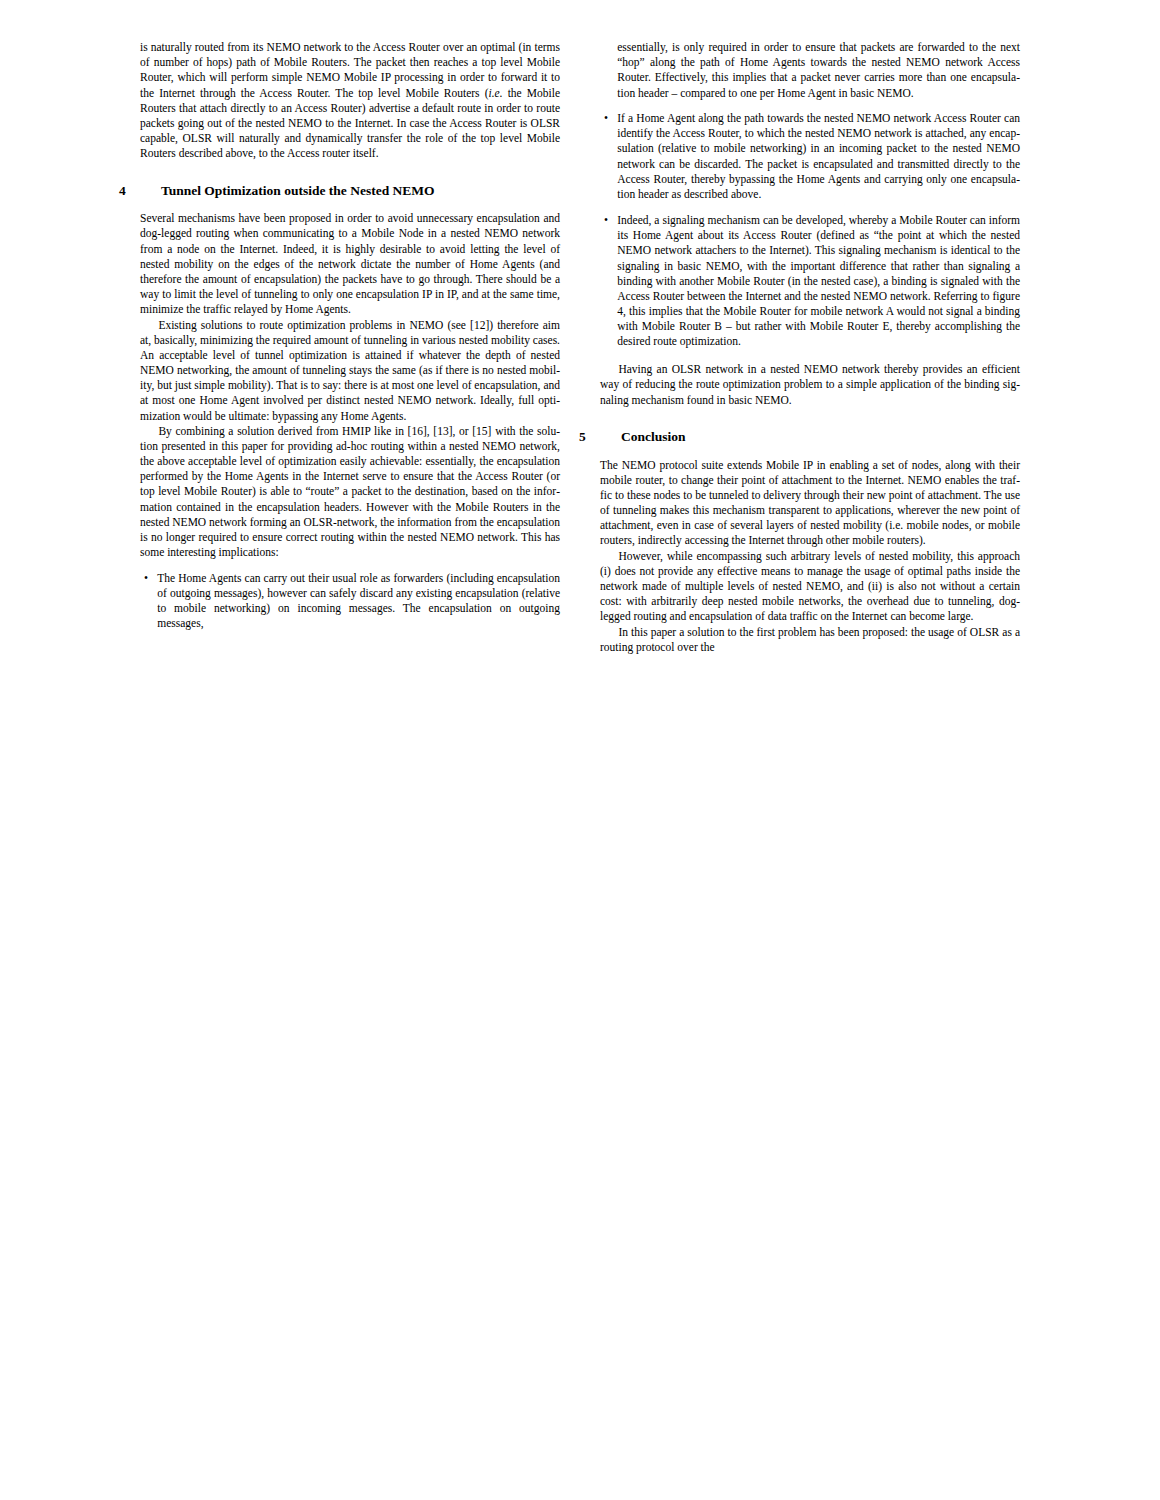is naturally routed from its NEMO network to the Access Router over an optimal (in terms of number of hops) path of Mobile Routers. The packet then reaches a top level Mobile Router, which will perform simple NEMO Mobile IP processing in order to forward it to the Internet through the Access Router. The top level Mobile Routers (i.e. the Mobile Routers that attach directly to an Access Router) advertise a default route in order to route packets going out of the nested NEMO to the Internet. In case the Access Router is OLSR capable, OLSR will naturally and dynamically transfer the role of the top level Mobile Routers described above, to the Access router itself.
4 Tunnel Optimization outside the Nested NEMO
Several mechanisms have been proposed in order to avoid unnecessary encapsulation and dog-legged routing when communicating to a Mobile Node in a nested NEMO network from a node on the Internet. Indeed, it is highly desirable to avoid letting the level of nested mobility on the edges of the network dictate the number of Home Agents (and therefore the amount of encapsulation) the packets have to go through. There should be a way to limit the level of tunneling to only one encapsulation IP in IP, and at the same time, minimize the traffic relayed by Home Agents.
Existing solutions to route optimization problems in NEMO (see [12]) therefore aim at, basically, minimizing the required amount of tunneling in various nested mobility cases. An acceptable level of tunnel optimization is attained if whatever the depth of nested NEMO networking, the amount of tunneling stays the same (as if there is no nested mobility, but just simple mobility). That is to say: there is at most one level of encapsulation, and at most one Home Agent involved per distinct nested NEMO network. Ideally, full optimization would be ultimate: bypassing any Home Agents.
By combining a solution derived from HMIP like in [16], [13], or [15] with the solution presented in this paper for providing ad-hoc routing within a nested NEMO network, the above acceptable level of optimization easily achievable: essentially, the encapsulation performed by the Home Agents in the Internet serve to ensure that the Access Router (or top level Mobile Router) is able to “route” a packet to the destination, based on the information contained in the encapsulation headers. However with the Mobile Routers in the nested NEMO network forming an OLSR-network, the information from the encapsulation is no longer required to ensure correct routing within the nested NEMO network. This has some interesting implications:
The Home Agents can carry out their usual role as forwarders (including encapsulation of outgoing messages), however can safely discard any existing encapsulation (relative to mobile networking) on incoming messages. The encapsulation on outgoing messages,
essentially, is only required in order to ensure that packets are forwarded to the next “hop” along the path of Home Agents towards the nested NEMO network Access Router. Effectively, this implies that a packet never carries more than one encapsulation header – compared to one per Home Agent in basic NEMO.
If a Home Agent along the path towards the nested NEMO network Access Router can identify the Access Router, to which the nested NEMO network is attached, any encapsulation (relative to mobile networking) in an incoming packet to the nested NEMO network can be discarded. The packet is encapsulated and transmitted directly to the Access Router, thereby bypassing the Home Agents and carrying only one encapsulation header as described above.
Indeed, a signaling mechanism can be developed, whereby a Mobile Router can inform its Home Agent about its Access Router (defined as “the point at which the nested NEMO network attachers to the Internet). This signaling mechanism is identical to the signaling in basic NEMO, with the important difference that rather than signaling a binding with another Mobile Router (in the nested case), a binding is signaled with the Access Router between the Internet and the nested NEMO network. Referring to figure 4, this implies that the Mobile Router for mobile network A would not signal a binding with Mobile Router B – but rather with Mobile Router E, thereby accomplishing the desired route optimization.
Having an OLSR network in a nested NEMO network thereby provides an efficient way of reducing the route optimization problem to a simple application of the binding signaling mechanism found in basic NEMO.
5 Conclusion
The NEMO protocol suite extends Mobile IP in enabling a set of nodes, along with their mobile router, to change their point of attachment to the Internet. NEMO enables the traffic to these nodes to be tunneled to delivery through their new point of attachment. The use of tunneling makes this mechanism transparent to applications, wherever the new point of attachment, even in case of several layers of nested mobility (i.e. mobile nodes, or mobile routers, indirectly accessing the Internet through other mobile routers).
However, while encompassing such arbitrary levels of nested mobility, this approach (i) does not provide any effective means to manage the usage of optimal paths inside the network made of multiple levels of nested NEMO, and (ii) is also not without a certain cost: with arbitrarily deep nested mobile networks, the overhead due to tunneling, dog-legged routing and encapsulation of data traffic on the Internet can become large.
In this paper a solution to the first problem has been proposed: the usage of OLSR as a routing protocol over the